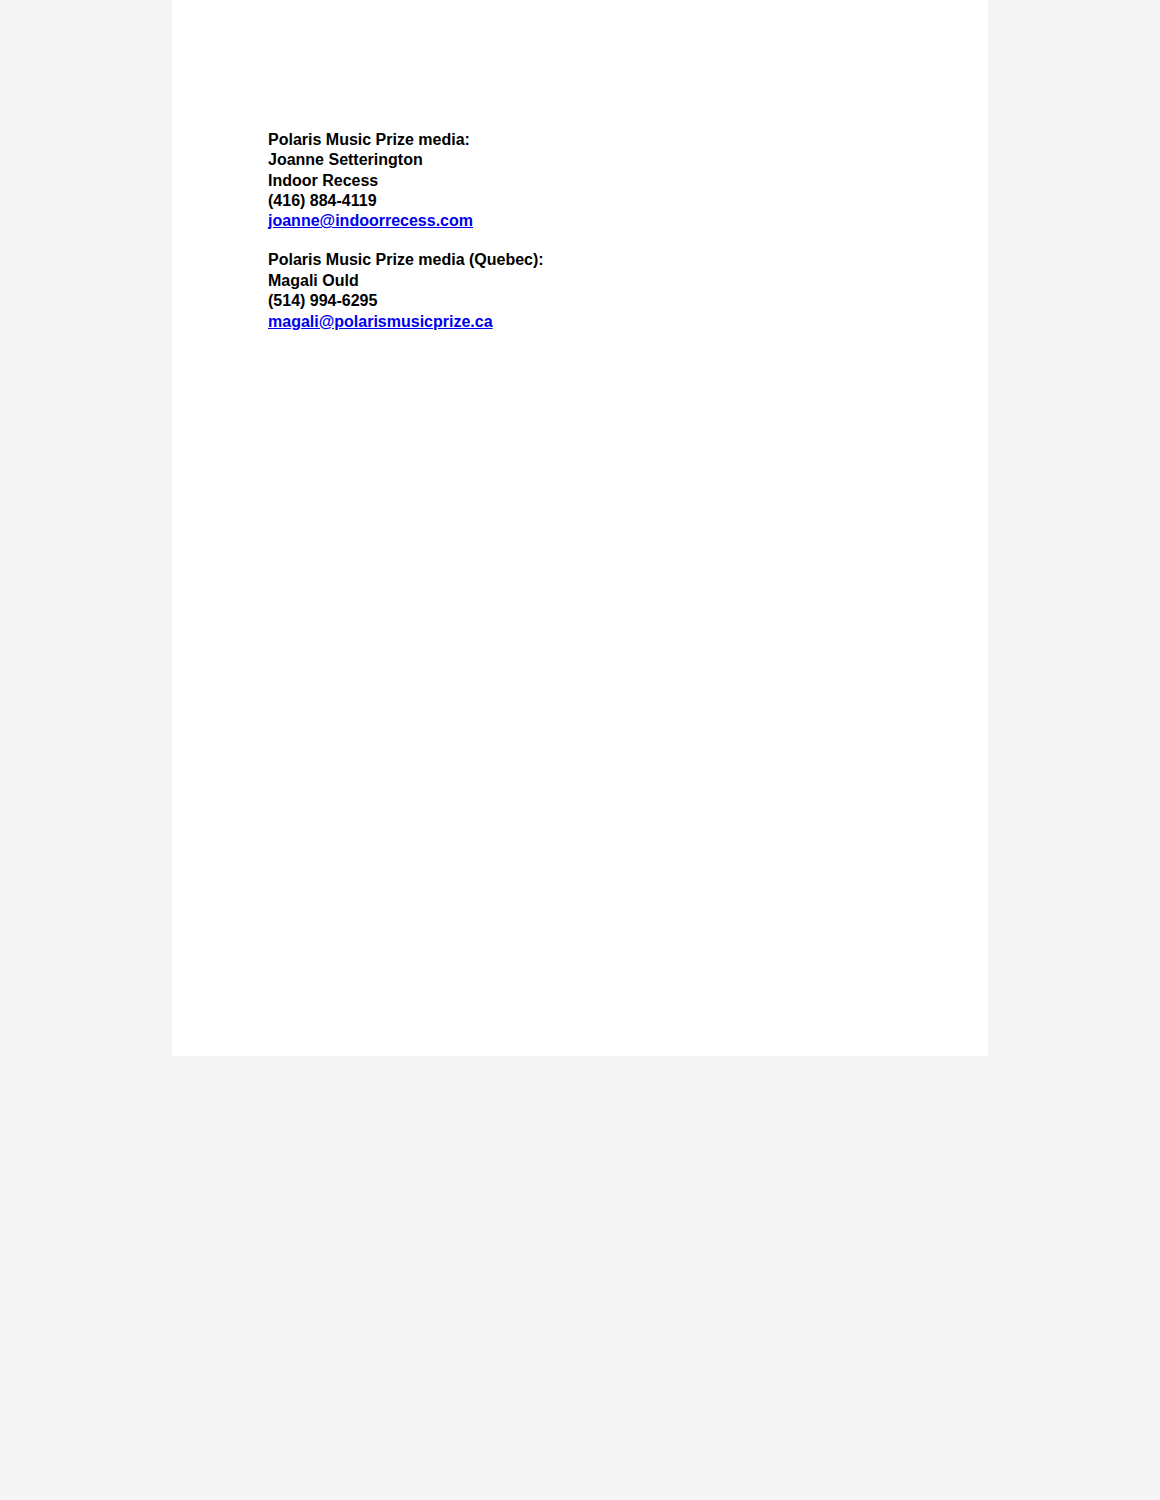Polaris Music Prize media:
Joanne Setterington
Indoor Recess
(416) 884-4119
joanne@indoorrecess.com
Polaris Music Prize media (Quebec):
Magali Ould
(514) 994-6295
magali@polarismusicprize.ca